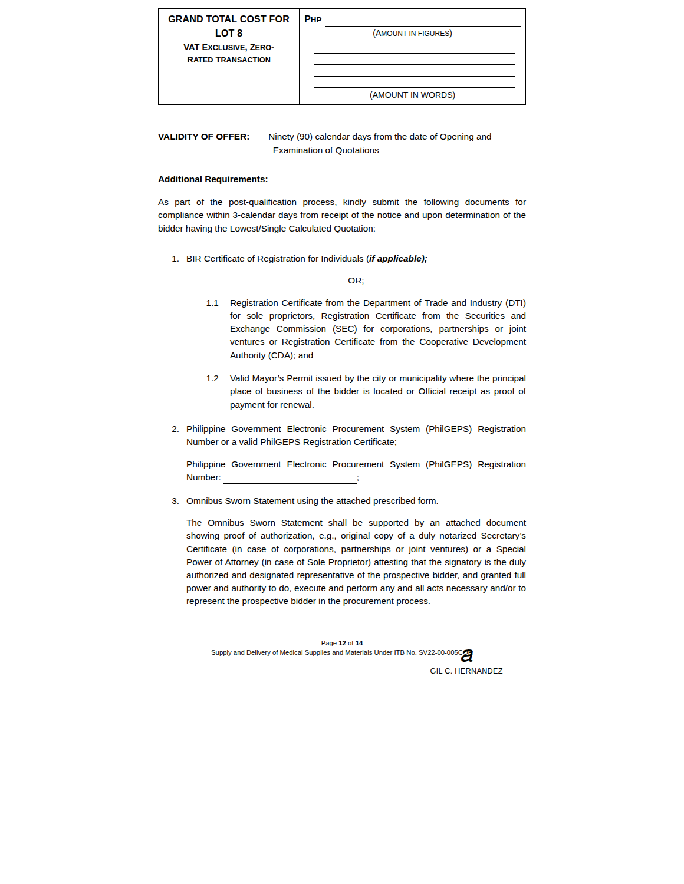| GRAND TOTAL COST FOR LOT 8 VAT E XCLUSIVE , Z ERO - R ATED T RANSACTION | P HP (A MOUNT IN FIGURES ) (A MOUNT IN WORDS ) |
VALIDITY OF OFFER: Ninety (90) calendar days from the date of Opening andExamination of Quotations
Additional Requirements:
As part of the post-qualification process, kindly submit the following documents for compliance within 3-calendar days from receipt of the notice and upon determination of the bidder having the Lowest/Single Calculated Quotation:
BIR Certificate of Registration for Individuals (if applicable);
OR;
1.1 Registration Certificate from the Department of Trade and Industry (DTI) for sole proprietors, Registration Certificate from the Securities and Exchange Commission (SEC) for corporations, partnerships or joint ventures or Registration Certificate from the Cooperative Development Authority (CDA); and
1.2 Valid Mayor’s Permit issued by the city or municipality where the principal place of business of the bidder is located or Official receipt as proof of payment for renewal.
Philippine Government Electronic Procurement System (PhilGEPS) Registration Number or a valid PhilGEPS Registration Certificate;
Philippine Government Electronic Procurement System (PhilGEPS) Registration Number: ;
Omnibus Sworn Statement using the attached prescribed form.
The Omnibus Sworn Statement shall be supported by an attached document showing proof of authorization, e.g., original copy of a duly notarized Secretary’s Certificate (in case of corporations, partnerships or joint ventures) or a Special Power of Attorney (in case of Sole Proprietor) attesting that the signatory is the duly authorized and designated representative of the prospective bidder, and granted full power and authority to do, execute and perform any and all acts necessary and/or to represent the prospective bidder in the procurement process.
Page 12 of 14
Supply and Delivery of Medical Supplies and Materials Under ITB No. SV22-00-005COR
𝑎
GIL C. HERNANDEZ